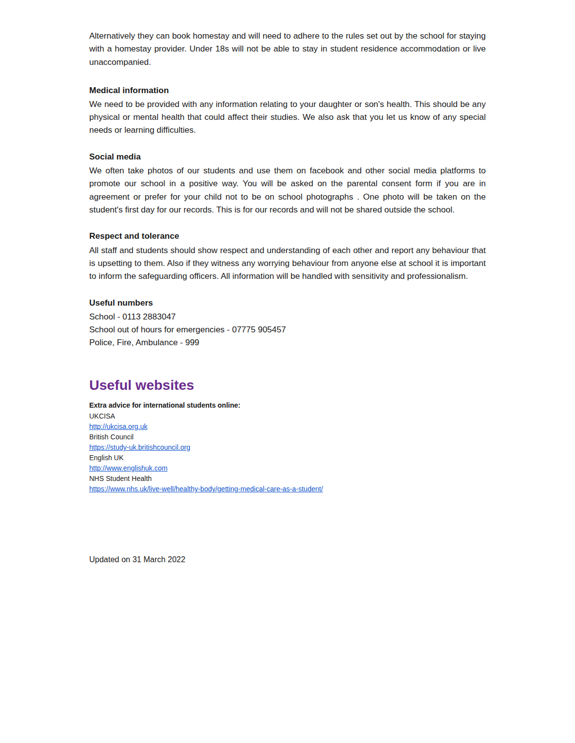Alternatively they can book homestay and will need to adhere to the rules set out by the school for staying with a homestay provider. Under 18s will not be able to stay in student residence accommodation or live unaccompanied.
Medical information
We need to be provided with any information relating to your daughter or son's health. This should be any physical or mental health that could affect their studies. We also ask that you let us know of any special needs or learning difficulties.
Social media
We often take photos of our students and use them on facebook and other social media platforms to promote our school in a positive way. You will be asked on the parental consent form if you are in agreement or prefer for your child not to be on school photographs . One photo will be taken on the student's first day for our records. This is for our records and will not be shared outside the school.
Respect and tolerance
All staff and students should show respect and understanding of each other and report any behaviour that is upsetting to them. Also if they witness any worrying behaviour from anyone else at school it is important to inform the safeguarding officers. All information will be handled with sensitivity and professionalism.
Useful numbers
School - 0113 2883047
School out of hours for emergencies - 07775 905457
Police, Fire, Ambulance - 999
Useful websites
Extra advice for international students online:
UKCISA
http://ukcisa.org.uk
British Council
https://study-uk.britishcouncil.org
English UK
http://www.englishuk.com
NHS Student Health
https://www.nhs.uk/live-well/healthy-body/getting-medical-care-as-a-student/
Updated on 31 March 2022